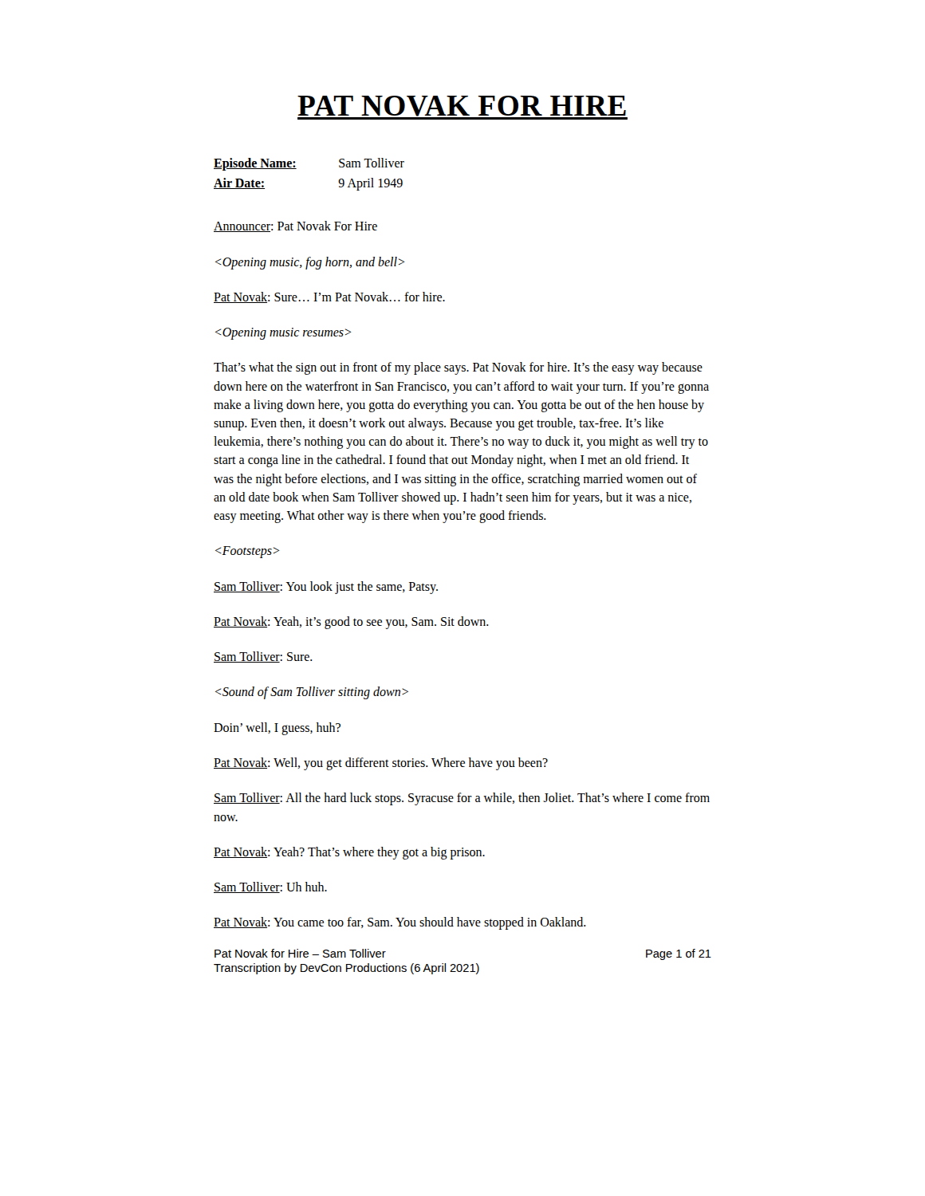PAT NOVAK FOR HIRE
| Episode Name: | Sam Tolliver |
| Air Date: | 9 April 1949 |
Announcer: Pat Novak For Hire
<Opening music, fog horn, and bell>
Pat Novak: Sure… I’m Pat Novak… for hire.
<Opening music resumes>
That’s what the sign out in front of my place says. Pat Novak for hire. It’s the easy way because down here on the waterfront in San Francisco, you can’t afford to wait your turn. If you’re gonna make a living down here, you gotta do everything you can. You gotta be out of the hen house by sunup. Even then, it doesn’t work out always. Because you get trouble, tax-free. It’s like leukemia, there’s nothing you can do about it. There’s no way to duck it, you might as well try to start a conga line in the cathedral. I found that out Monday night, when I met an old friend. It was the night before elections, and I was sitting in the office, scratching married women out of an old date book when Sam Tolliver showed up. I hadn’t seen him for years, but it was a nice, easy meeting. What other way is there when you’re good friends.
<Footsteps>
Sam Tolliver: You look just the same, Patsy.
Pat Novak: Yeah, it’s good to see you, Sam. Sit down.
Sam Tolliver: Sure.
<Sound of Sam Tolliver sitting down>
Doin’ well, I guess, huh?
Pat Novak: Well, you get different stories. Where have you been?
Sam Tolliver: All the hard luck stops. Syracuse for a while, then Joliet. That’s where I come from now.
Pat Novak: Yeah? That’s where they got a big prison.
Sam Tolliver: Uh huh.
Pat Novak: You came too far, Sam. You should have stopped in Oakland.
Pat Novak for Hire – Sam Tolliver
Transcription by DevCon Productions (6 April 2021)
Page 1 of 21